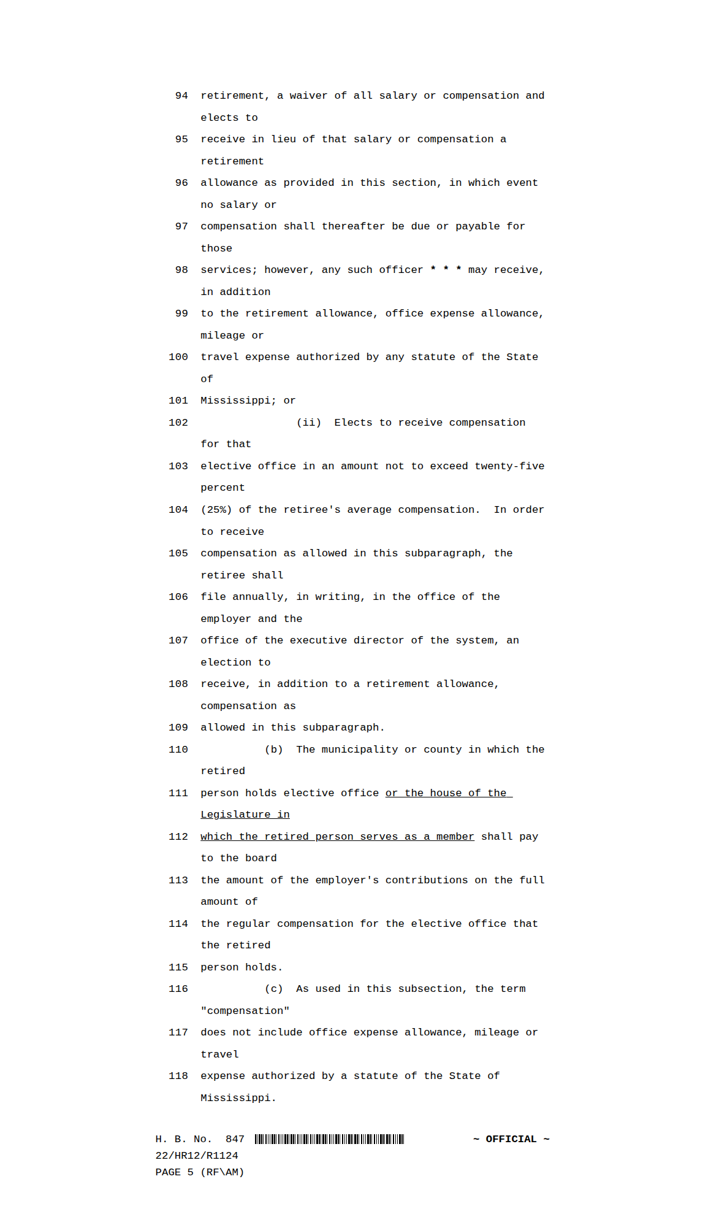94 retirement, a waiver of all salary or compensation and elects to
95 receive in lieu of that salary or compensation a retirement
96 allowance as provided in this section, in which event no salary or
97 compensation shall thereafter be due or payable for those
98 services; however, any such officer * * * may receive, in addition
99 to the retirement allowance, office expense allowance, mileage or
100 travel expense authorized by any statute of the State of
101 Mississippi; or
102 (ii) Elects to receive compensation for that
103 elective office in an amount not to exceed twenty-five percent
104(25%) of the retiree's average compensation. In order to receive
105 compensation as allowed in this subparagraph, the retiree shall
106 file annually, in writing, in the office of the employer and the
107 office of the executive director of the system, an election to
108 receive, in addition to a retirement allowance, compensation as
109 allowed in this subparagraph.
110 (b) The municipality or county in which the retired
111 person holds elective office or the house of the Legislature in
112 which the retired person serves as a member shall pay to the board
113 the amount of the employer's contributions on the full amount of
114 the regular compensation for the elective office that the retired
115 person holds.
116 (c) As used in this subsection, the term "compensation"
117 does not include office expense allowance, mileage or travel
118 expense authorized by a statute of the State of Mississippi.
H. B. No. 847 ~ OFFICIAL ~
22/HR12/R1124
PAGE 5 (RF\AM)